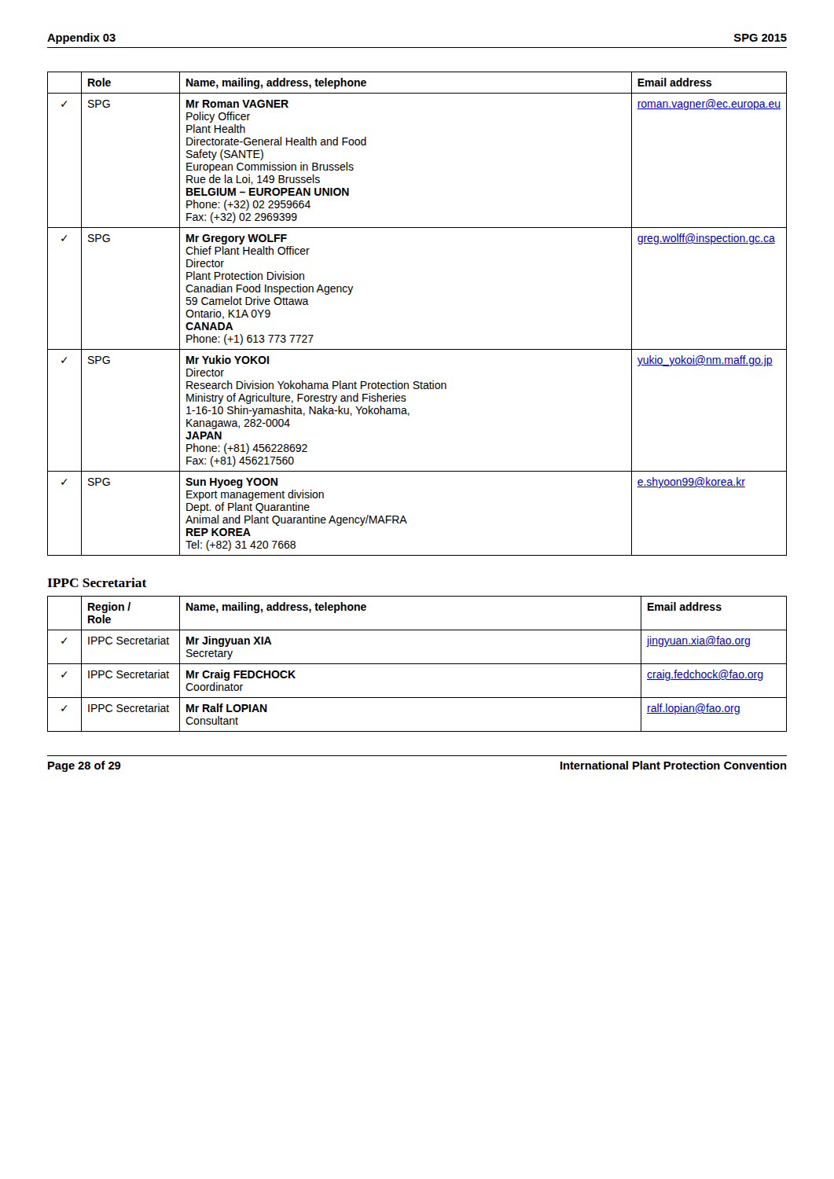Appendix 03 SPG 2015
| | Role | Name, mailing, address, telephone | Email address |
| --- | --- | --- | --- |
| ✓ | SPG | Mr Roman VAGNER Policy Officer Plant Health Directorate-General Health and Food Safety (SANTE) European Commission in Brussels Rue de la Loi, 149 Brussels BELGIUM – EUROPEAN UNION Phone: (+32) 02 2959664 Fax: (+32) 02 2969399 | roman.vagner@ec.europa.eu |
| ✓ | SPG | Mr Gregory WOLFF Chief Plant Health Officer Director Plant Protection Division Canadian Food Inspection Agency 59 Camelot Drive Ottawa Ontario, K1A 0Y9 CANADA Phone: (+1) 613 773 7727 | greg.wolff@inspection.gc.ca |
| ✓ | SPG | Mr Yukio YOKOI Director Research Division Yokohama Plant Protection Station Ministry of Agriculture, Forestry and Fisheries 1-16-10 Shin-yamashita, Naka-ku, Yokohama, Kanagawa, 282-0004 JAPAN Phone: (+81) 456228692 Fax: (+81) 456217560 | yukio_yokoi@nm.maff.go.jp |
| ✓ | SPG | Sun Hyoeg YOON Export management division Dept. of Plant Quarantine Animal and Plant Quarantine Agency/MAFRA REP KOREA Tel: (+82) 31 420 7668 | e.shyoon99@korea.kr |
IPPC Secretariat
| | Region / Role | Name, mailing, address, telephone | Email address |
| --- | --- | --- | --- |
| ✓ | IPPC Secretariat | Mr Jingyuan XIA Secretary | jingyuan.xia@fao.org |
| ✓ | IPPC Secretariat | Mr Craig FEDCHOCK Coordinator | craig.fedchock@fao.org |
| ✓ | IPPC Secretariat | Mr Ralf LOPIAN Consultant | ralf.lopian@fao.org |
Page 28 of 29 International Plant Protection Convention